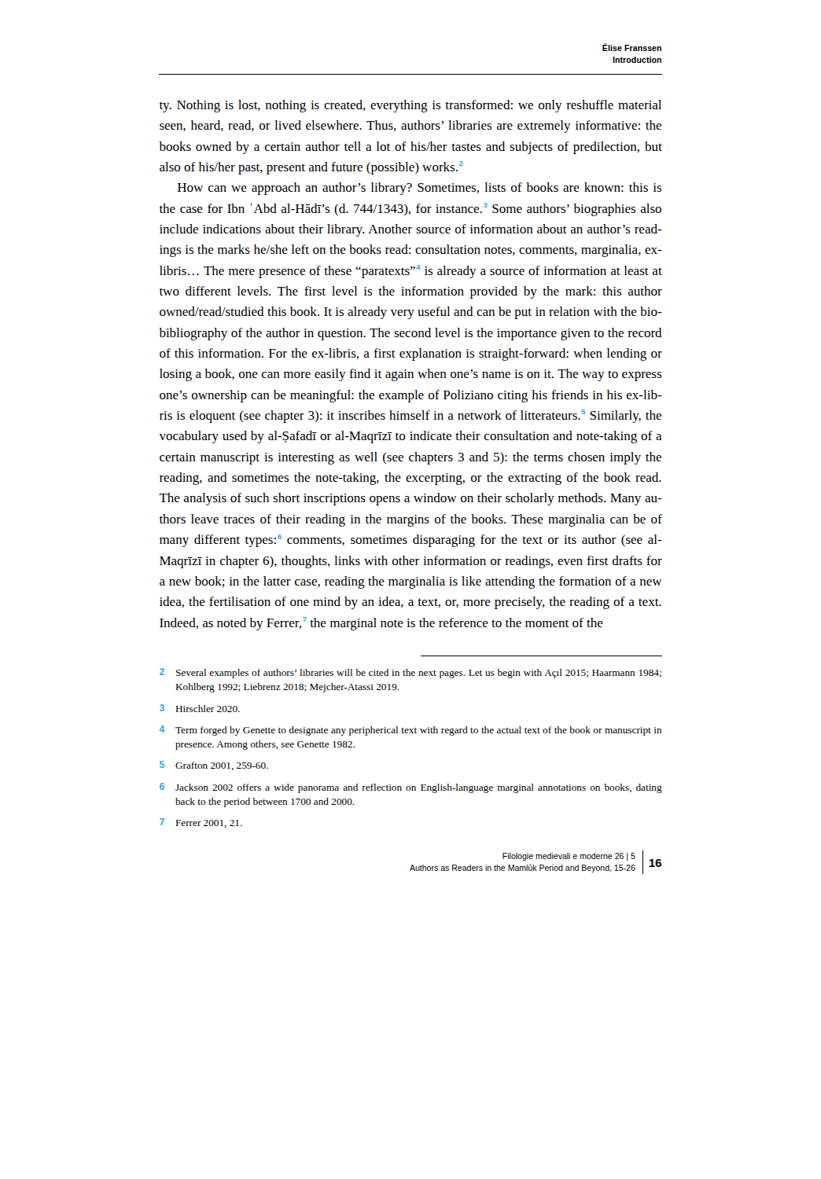Élise Franssen Introduction
ty. Nothing is lost, nothing is created, everything is transformed: we only reshuffle material seen, heard, read, or lived elsewhere. Thus, authors’ libraries are extremely informative: the books owned by a certain author tell a lot of his/her tastes and subjects of predilection, but also of his/her past, present and future (possible) works.2
How can we approach an author’s library? Sometimes, lists of books are known: this is the case for Ibn ʿAbd al-Hādī’s (d. 744/1343), for instance.3 Some authors’ biographies also include indications about their library. Another source of information about an author’s readings is the marks he/she left on the books read: consultation notes, comments, marginalia, ex-libris… The mere presence of these “paratexts”4 is already a source of information at least at two different levels. The first level is the information provided by the mark: this author owned/read/studied this book. It is already very useful and can be put in relation with the bio-bibliography of the author in question. The second level is the importance given to the record of this information. For the ex-libris, a first explanation is straight-forward: when lending or losing a book, one can more easily find it again when one’s name is on it. The way to express one’s ownership can be meaningful: the example of Poliziano citing his friends in his ex-libris is eloquent (see chapter 3): it inscribes himself in a network of litterateurs.5 Similarly, the vocabulary used by al-Ṣafadī or al-Maqrīzī to indicate their consultation and note-taking of a certain manuscript is interesting as well (see chapters 3 and 5): the terms chosen imply the reading, and sometimes the note-taking, the excerpting, or the extracting of the book read. The analysis of such short inscriptions opens a window on their scholarly methods. Many authors leave traces of their reading in the margins of the books. These marginalia can be of many different types:6 comments, sometimes disparaging for the text or its author (see al-Maqrīzī in chapter 6), thoughts, links with other information or readings, even first drafts for a new book; in the latter case, reading the marginalia is like attending the formation of a new idea, the fertilisation of one mind by an idea, a text, or, more precisely, the reading of a text. Indeed, as noted by Ferrer,7 the marginal note is the reference to the moment of the
2 Several examples of authors’ libraries will be cited in the next pages. Let us begin with Açıl 2015; Haarmann 1984; Kohlberg 1992; Liebrenz 2018; Mejcher-Atassi 2019.
3 Hirschler 2020.
4 Term forged by Genette to designate any peripherical text with regard to the actual text of the book or manuscript in presence. Among others, see Genette 1982.
5 Grafton 2001, 259-60.
6 Jackson 2002 offers a wide panorama and reflection on English-language marginal annotations on books, dating back to the period between 1700 and 2000.
7 Ferrer 2001, 21.
Filologie medievali e moderne 26 | 5 Authors as Readers in the Mamlūk Period and Beyond, 15-26
16